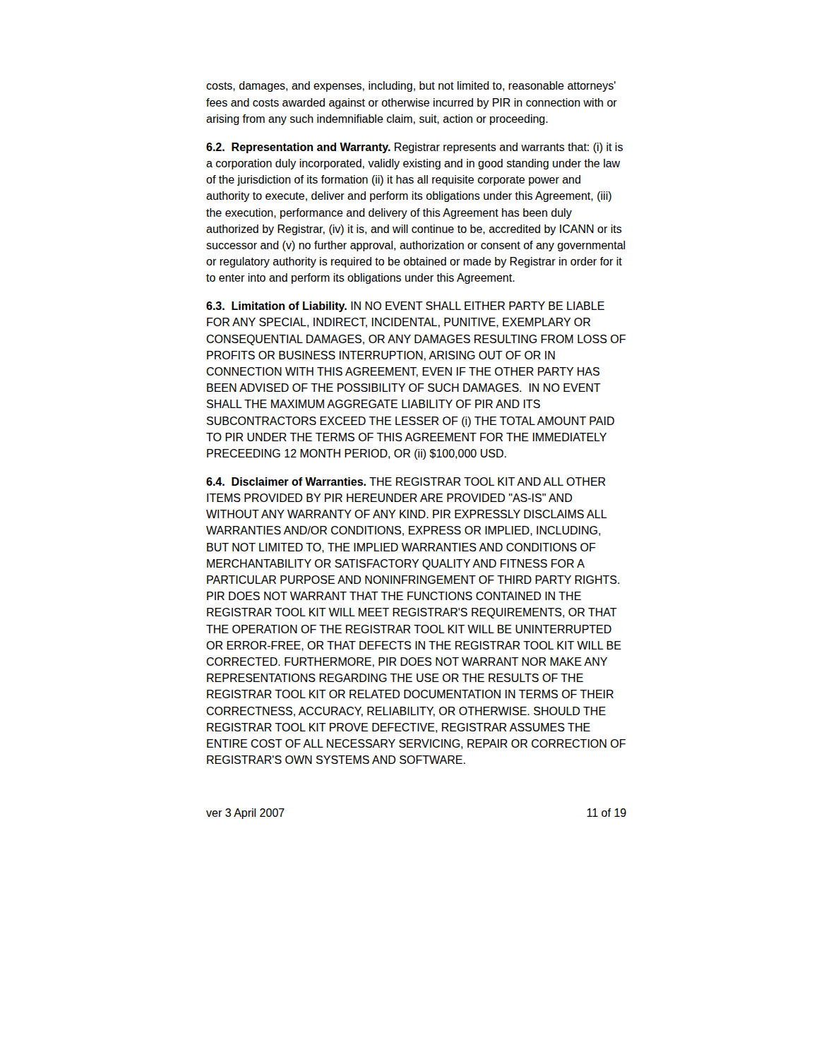costs, damages, and expenses, including, but not limited to, reasonable attorneys' fees and costs awarded against or otherwise incurred by PIR in connection with or arising from any such indemnifiable claim, suit, action or proceeding.
6.2. Representation and Warranty. Registrar represents and warrants that: (i) it is a corporation duly incorporated, validly existing and in good standing under the law of the jurisdiction of its formation (ii) it has all requisite corporate power and authority to execute, deliver and perform its obligations under this Agreement, (iii) the execution, performance and delivery of this Agreement has been duly authorized by Registrar, (iv) it is, and will continue to be, accredited by ICANN or its successor and (v) no further approval, authorization or consent of any governmental or regulatory authority is required to be obtained or made by Registrar in order for it to enter into and perform its obligations under this Agreement.
6.3. Limitation of Liability. IN NO EVENT SHALL EITHER PARTY BE LIABLE FOR ANY SPECIAL, INDIRECT, INCIDENTAL, PUNITIVE, EXEMPLARY OR CONSEQUENTIAL DAMAGES, OR ANY DAMAGES RESULTING FROM LOSS OF PROFITS OR BUSINESS INTERRUPTION, ARISING OUT OF OR IN CONNECTION WITH THIS AGREEMENT, EVEN IF THE OTHER PARTY HAS BEEN ADVISED OF THE POSSIBILITY OF SUCH DAMAGES. IN NO EVENT SHALL THE MAXIMUM AGGREGATE LIABILITY OF PIR AND ITS SUBCONTRACTORS EXCEED THE LESSER OF (i) THE TOTAL AMOUNT PAID TO PIR UNDER THE TERMS OF THIS AGREEMENT FOR THE IMMEDIATELY PRECEEDING 12 MONTH PERIOD, OR (ii) $100,000 USD.
6.4. Disclaimer of Warranties. THE REGISTRAR TOOL KIT AND ALL OTHER ITEMS PROVIDED BY PIR HEREUNDER ARE PROVIDED "AS-IS" AND WITHOUT ANY WARRANTY OF ANY KIND. PIR EXPRESSLY DISCLAIMS ALL WARRANTIES AND/OR CONDITIONS, EXPRESS OR IMPLIED, INCLUDING, BUT NOT LIMITED TO, THE IMPLIED WARRANTIES AND CONDITIONS OF MERCHANTABILITY OR SATISFACTORY QUALITY AND FITNESS FOR A PARTICULAR PURPOSE AND NONINFRINGEMENT OF THIRD PARTY RIGHTS. PIR DOES NOT WARRANT THAT THE FUNCTIONS CONTAINED IN THE REGISTRAR TOOL KIT WILL MEET REGISTRAR'S REQUIREMENTS, OR THAT THE OPERATION OF THE REGISTRAR TOOL KIT WILL BE UNINTERRUPTED OR ERROR-FREE, OR THAT DEFECTS IN THE REGISTRAR TOOL KIT WILL BE CORRECTED. FURTHERMORE, PIR DOES NOT WARRANT NOR MAKE ANY REPRESENTATIONS REGARDING THE USE OR THE RESULTS OF THE REGISTRAR TOOL KIT OR RELATED DOCUMENTATION IN TERMS OF THEIR CORRECTNESS, ACCURACY, RELIABILITY, OR OTHERWISE. SHOULD THE REGISTRAR TOOL KIT PROVE DEFECTIVE, REGISTRAR ASSUMES THE ENTIRE COST OF ALL NECESSARY SERVICING, REPAIR OR CORRECTION OF REGISTRAR'S OWN SYSTEMS AND SOFTWARE.
ver 3 April 2007
11 of 19